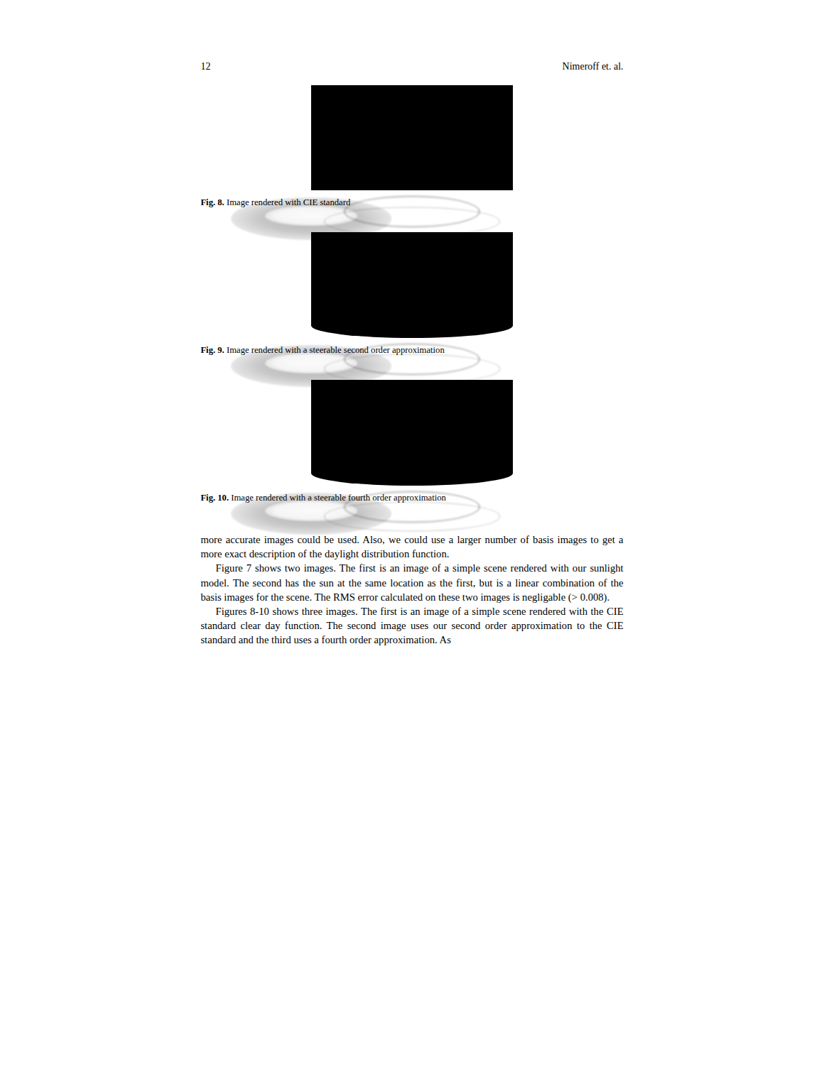12 Nimeroff et. al.
Fig. 8. Image rendered with CIE standard
Fig. 9. Image rendered with a steerable second order approximation
Fig. 10. Image rendered with a steerable fourth order approximation
more accurate images could be used. Also, we could use a larger number of basis images to get a more exact description of the daylight distribution function.
Figure 7 shows two images. The first is an image of a simple scene rendered with our sunlight model. The second has the sun at the same location as the first, but is a linear combination of the basis images for the scene. The RMS error calculated on these two images is negligable (> 0.008).
Figures 8-10 shows three images. The first is an image of a simple scene rendered with the CIE standard clear day function. The second image uses our second order approximation to the CIE standard and the third uses a fourth order approximation. As